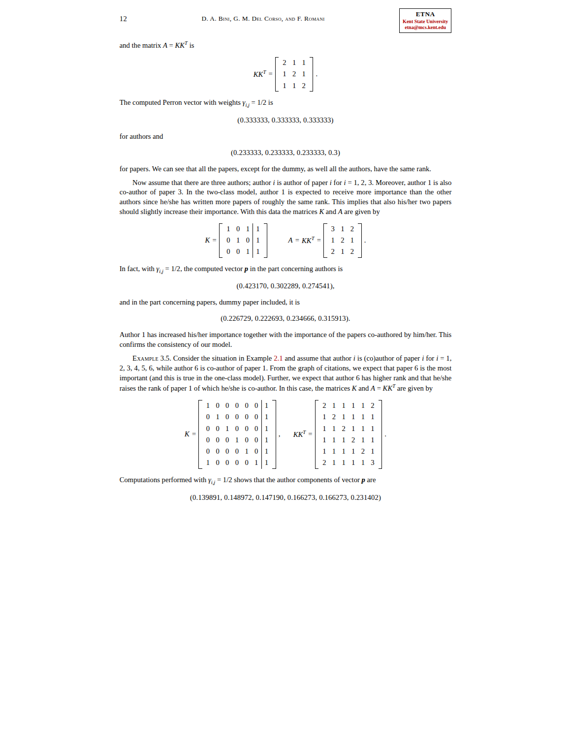ETNA
Kent State University
etna@mcs.kent.edu
12
D. A. Bini, G. M. Del Corso, and F. Romani
and the matrix A = KKT is
KKT =
| 2 | 1 | 1 |
| 1 | 2 | 1 |
| 1 | 1 | 2 |
.
The computed Perron vector with weights γi,j = 1/2 is
(0.333333, 0.333333, 0.333333)
for authors and
(0.233333, 0.233333, 0.233333, 0.3)
for papers. We can see that all the papers, except for the dummy, as well all the authors, have the same rank.
Now assume that there are three authors; author i is author of paper i for i = 1, 2, 3. Moreover, author 1 is also co-author of paper 3. In the two-class model, author 1 is expected to receive more importance than the other authors since he/she has written more papers of roughly the same rank. This implies that also his/her two papers should slightly increase their importance. With this data the matrices K and A are given by
K =
| 1 | 0 | 1 | 1 |
| 0 | 1 | 0 | 1 |
| 0 | 0 | 1 | 1 |
A = KKT =
| 3 | 1 | 2 |
| 1 | 2 | 1 |
| 2 | 1 | 2 |
.
In fact, with γi,j = 1/2, the computed vector p in the part concerning authors is
(0.423170, 0.302289, 0.274541),
and in the part concerning papers, dummy paper included, it is
(0.226729, 0.222693, 0.234666, 0.315913).
Author 1 has increased his/her importance together with the importance of the papers co-authored by him/her. This confirms the consistency of our model.
Example 3.5. Consider the situation in Example 2.1 and assume that author i is (co)author of paper i for i = 1, 2, 3, 4, 5, 6, while author 6 is co-author of paper 1. From the graph of citations, we expect that paper 6 is the most important (and this is true in the one-class model). Further, we expect that author 6 has higher rank and that he/she raises the rank of paper 1 of which he/she is co-author. In this case, the matrices K and A = KKT are given by
K =
| 1 | 0 | 0 | 0 | 0 | 0 | 1 |
| 0 | 1 | 0 | 0 | 0 | 0 | 1 |
| 0 | 0 | 1 | 0 | 0 | 0 | 1 |
| 0 | 0 | 0 | 1 | 0 | 0 | 1 |
| 0 | 0 | 0 | 0 | 1 | 0 | 1 |
| 1 | 0 | 0 | 0 | 0 | 1 | 1 |
, KKT =
| 2 | 1 | 1 | 1 | 1 | 2 |
| 1 | 2 | 1 | 1 | 1 | 1 |
| 1 | 1 | 2 | 1 | 1 | 1 |
| 1 | 1 | 1 | 2 | 1 | 1 |
| 1 | 1 | 1 | 1 | 2 | 1 |
| 2 | 1 | 1 | 1 | 1 | 3 |
.
Computations performed with γi,j = 1/2 shows that the author components of vector p are
(0.139891, 0.148972, 0.147190, 0.166273, 0.166273, 0.231402)